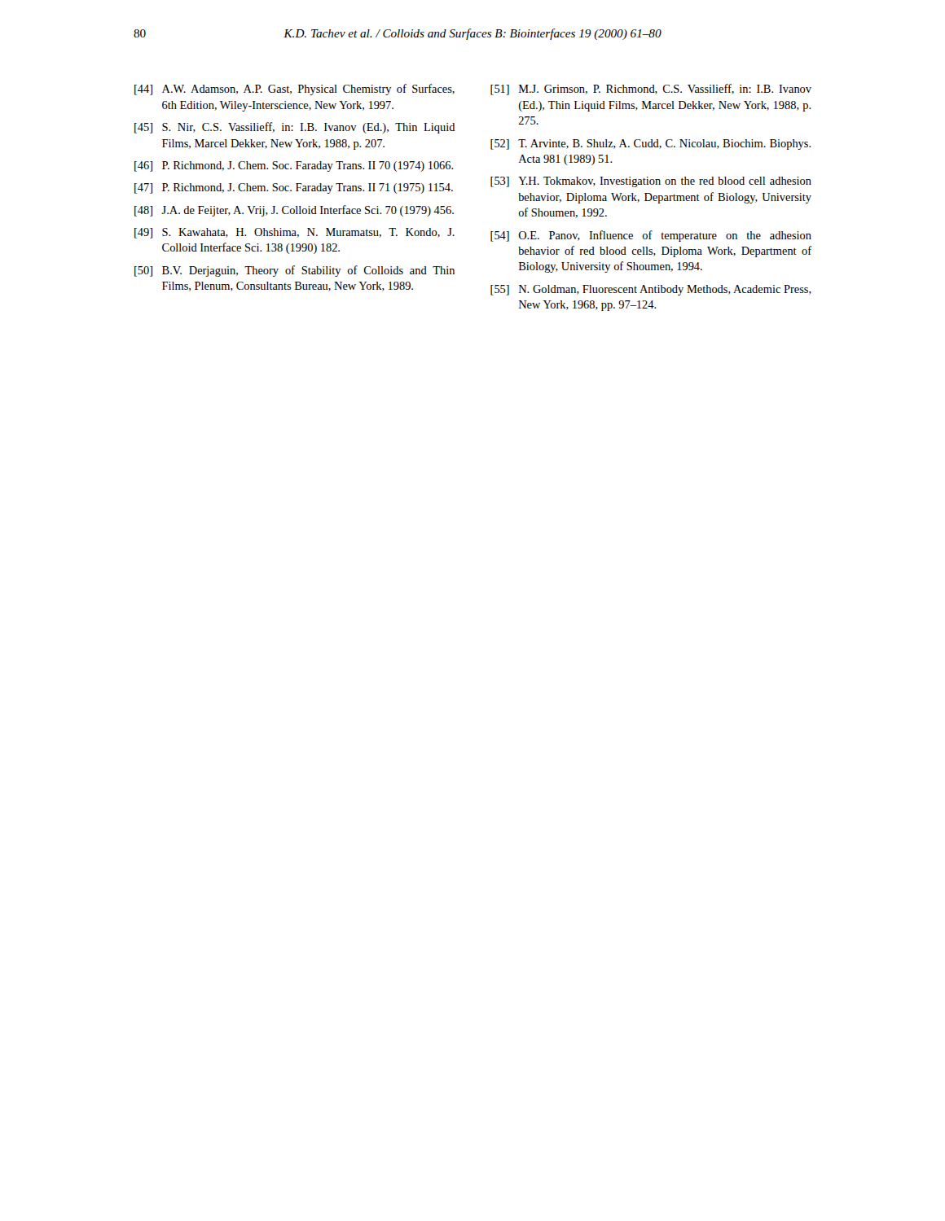80
K.D. Tachev et al. / Colloids and Surfaces B: Biointerfaces 19 (2000) 61–80
[44] A.W. Adamson, A.P. Gast, Physical Chemistry of Surfaces, 6th Edition, Wiley-Interscience, New York, 1997.
[45] S. Nir, C.S. Vassilieff, in: I.B. Ivanov (Ed.), Thin Liquid Films, Marcel Dekker, New York, 1988, p. 207.
[46] P. Richmond, J. Chem. Soc. Faraday Trans. II 70 (1974) 1066.
[47] P. Richmond, J. Chem. Soc. Faraday Trans. II 71 (1975) 1154.
[48] J.A. de Feijter, A. Vrij, J. Colloid Interface Sci. 70 (1979) 456.
[49] S. Kawahata, H. Ohshima, N. Muramatsu, T. Kondo, J. Colloid Interface Sci. 138 (1990) 182.
[50] B.V. Derjaguin, Theory of Stability of Colloids and Thin Films, Plenum, Consultants Bureau, New York, 1989.
[51] M.J. Grimson, P. Richmond, C.S. Vassilieff, in: I.B. Ivanov (Ed.), Thin Liquid Films, Marcel Dekker, New York, 1988, p. 275.
[52] T. Arvinte, B. Shulz, A. Cudd, C. Nicolau, Biochim. Biophys. Acta 981 (1989) 51.
[53] Y.H. Tokmakov, Investigation on the red blood cell adhesion behavior, Diploma Work, Department of Biology, University of Shoumen, 1992.
[54] O.E. Panov, Influence of temperature on the adhesion behavior of red blood cells, Diploma Work, Department of Biology, University of Shoumen, 1994.
[55] N. Goldman, Fluorescent Antibody Methods, Academic Press, New York, 1968, pp. 97–124.